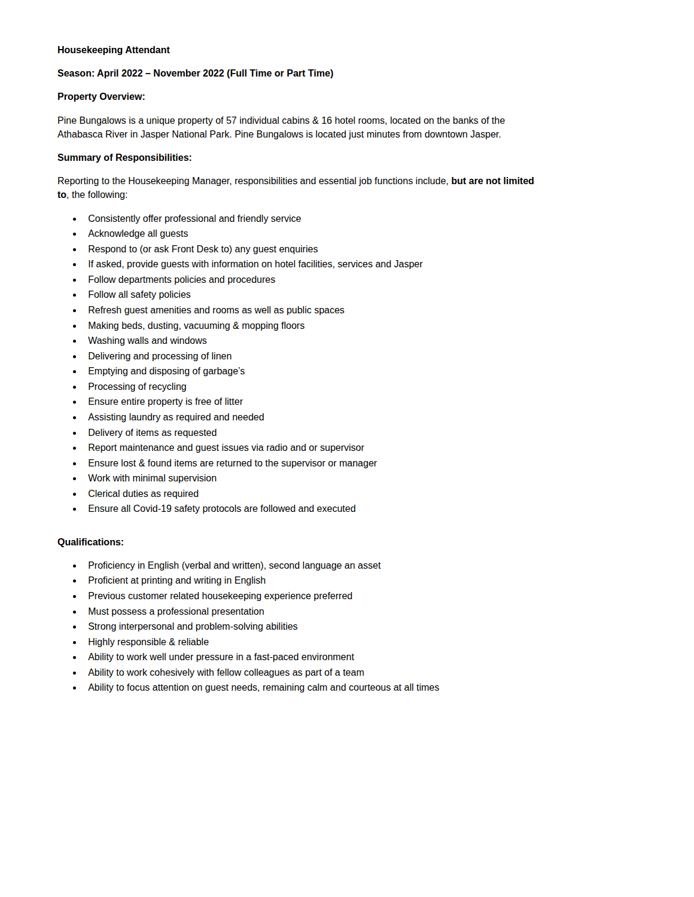Housekeeping Attendant
Season: April 2022 – November 2022 (Full Time or Part Time)
Property Overview:
Pine Bungalows is a unique property of 57 individual cabins & 16 hotel rooms, located on the banks of the Athabasca River in Jasper National Park. Pine Bungalows is located just minutes from downtown Jasper.
Summary of Responsibilities:
Reporting to the Housekeeping Manager, responsibilities and essential job functions include, but are not limited to, the following:
Consistently offer professional and friendly service
Acknowledge all guests
Respond to (or ask Front Desk to) any guest enquiries
If asked, provide guests with information on hotel facilities, services and Jasper
Follow departments policies and procedures
Follow all safety policies
Refresh guest amenities and rooms as well as public spaces
Making beds, dusting, vacuuming & mopping floors
Washing walls and windows
Delivering and processing of linen
Emptying and disposing of garbage’s
Processing of recycling
Ensure entire property is free of litter
Assisting laundry as required and needed
Delivery of items as requested
Report maintenance and guest issues via radio and or supervisor
Ensure lost & found items are returned to the supervisor or manager
Work with minimal supervision
Clerical duties as required
Ensure all Covid-19 safety protocols are followed and executed
Qualifications:
Proficiency in English (verbal and written), second language an asset
Proficient at printing and writing in English
Previous customer related housekeeping experience preferred
Must possess a professional presentation
Strong interpersonal and problem-solving abilities
Highly responsible & reliable
Ability to work well under pressure in a fast-paced environment
Ability to work cohesively with fellow colleagues as part of a team
Ability to focus attention on guest needs, remaining calm and courteous at all times